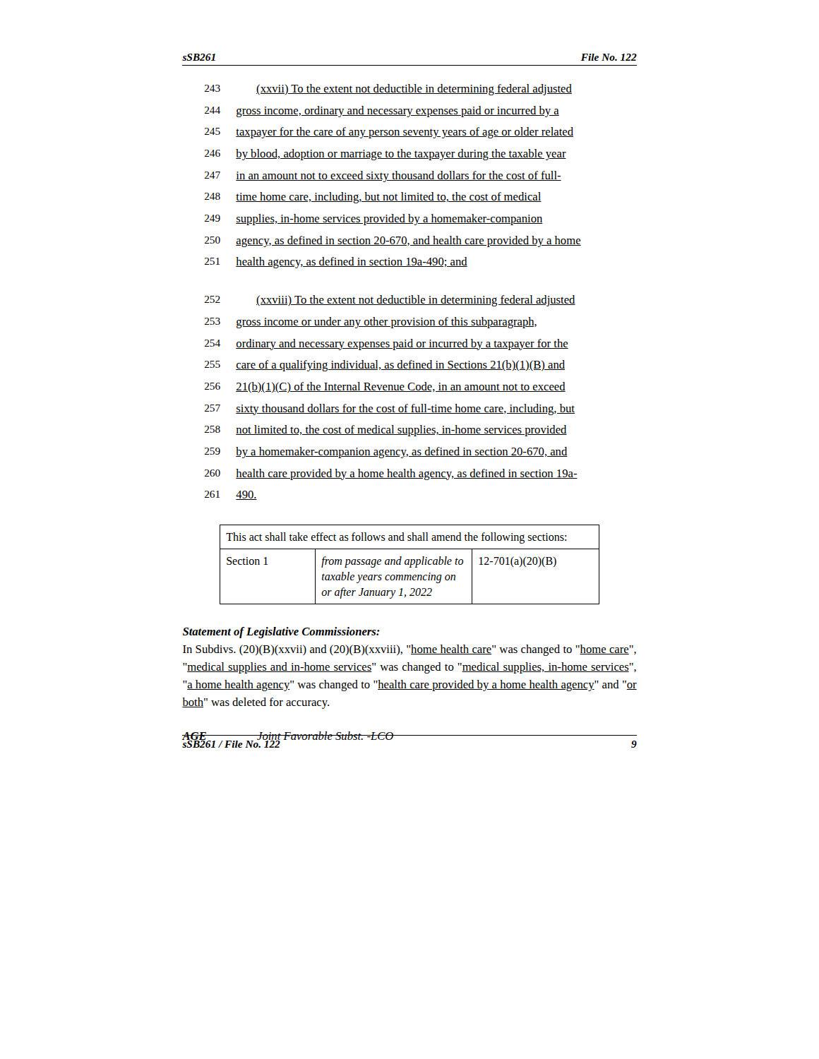sSB261
File No. 122
| 243 | (xxvii) To the extent not deductible in determining federal adjusted |
| 244 | gross income, ordinary and necessary expenses paid or incurred by a |
| 245 | taxpayer for the care of any person seventy years of age or older related |
| 246 | by blood, adoption or marriage to the taxpayer during the taxable year |
| 247 | in an amount not to exceed sixty thousand dollars for the cost of full- |
| 248 | time home care, including, but not limited to, the cost of medical |
| 249 | supplies, in-home services provided by a homemaker-companion |
| 250 | agency, as defined in section 20-670, and health care provided by a home |
| 251 | health agency, as defined in section 19a-490; and |
| 252 | (xxviii) To the extent not deductible in determining federal adjusted |
| 253 | gross income or under any other provision of this subparagraph, |
| 254 | ordinary and necessary expenses paid or incurred by a taxpayer for the |
| 255 | care of a qualifying individual, as defined in Sections 21(b)(1)(B) and |
| 256 | 21(b)(1)(C) of the Internal Revenue Code, in an amount not to exceed |
| 257 | sixty thousand dollars for the cost of full-time home care, including, but |
| 258 | not limited to, the cost of medical supplies, in-home services provided |
| 259 | by a homemaker-companion agency, as defined in section 20-670, and |
| 260 | health care provided by a home health agency, as defined in section 19a- |
| 261 | 490. |
| This act shall take effect as follows and shall amend the following sections: |
| Section 1 | from passage and applicable to taxable years commencing on or after January 1, 2022 | 12-701(a)(20)(B) |
Statement of Legislative Commissioners:
In Subdivs. (20)(B)(xxvii) and (20)(B)(xxviii), "home health care" was changed to "home care", "medical supplies and in-home services" was changed to "medical supplies, in-home services", "a home health agency" was changed to "health care provided by a home health agency" and "or both" was deleted for accuracy.
AGE Joint Favorable Subst. -LCO
sSB261 / File No. 122
9